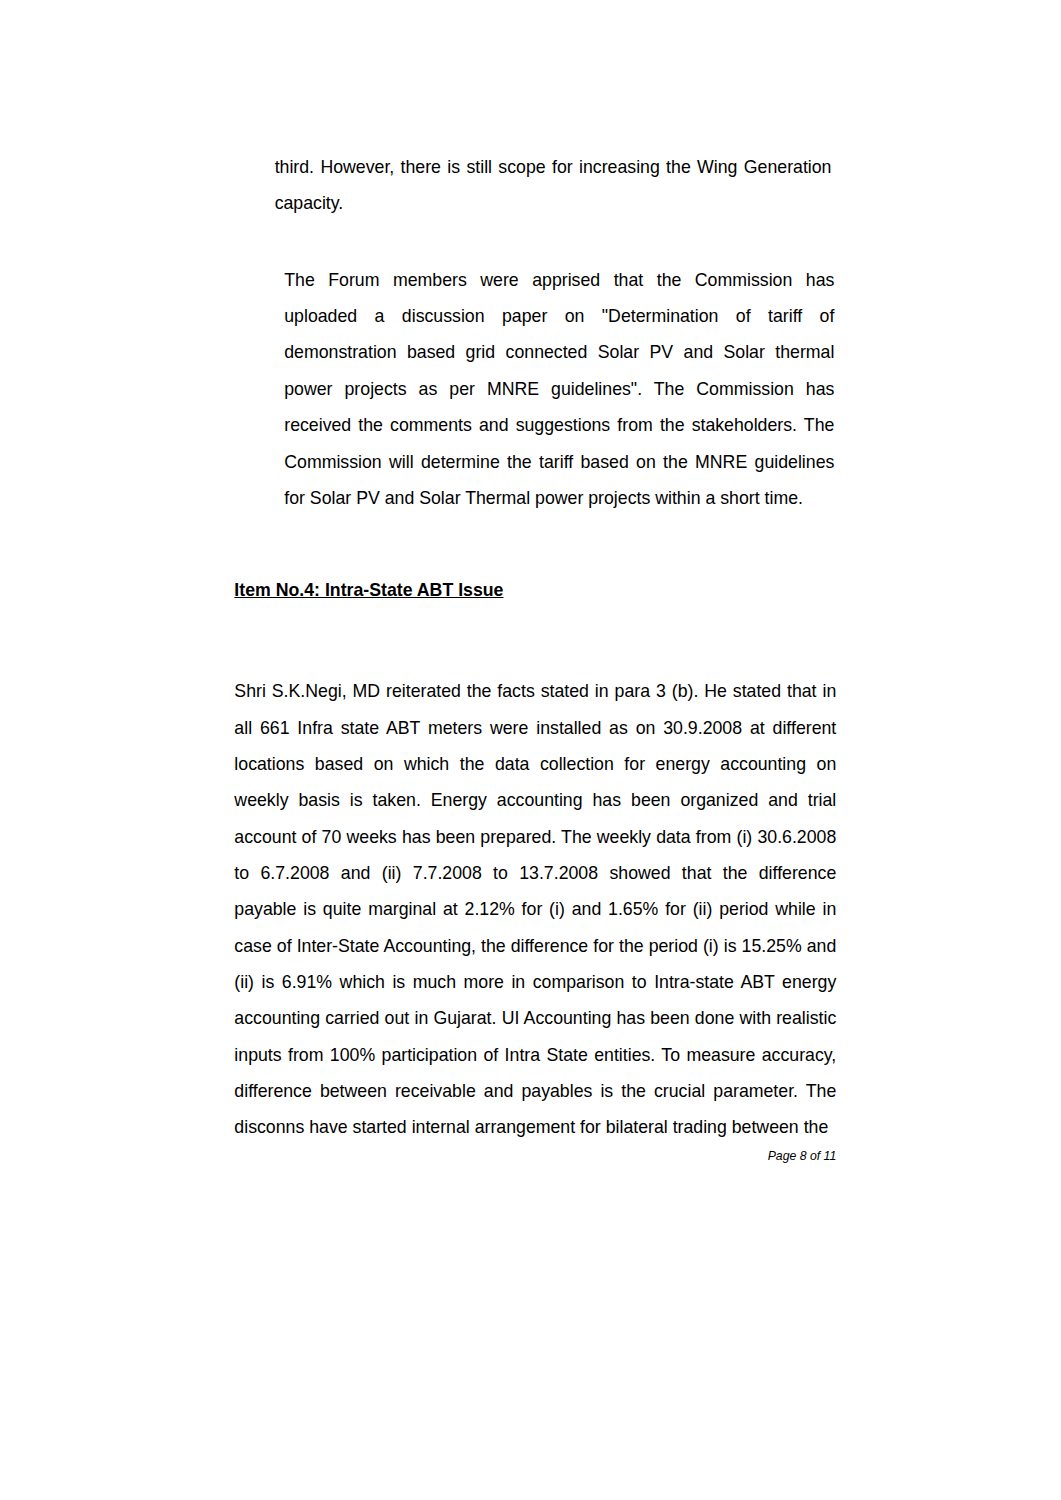third. However, there is still scope for increasing the Wing Generation capacity.
The Forum members were apprised that the Commission has uploaded a discussion paper on "Determination of tariff of demonstration based grid connected Solar PV and Solar thermal power projects as per MNRE guidelines". The Commission has received the comments and suggestions from the stakeholders. The Commission will determine the tariff based on the MNRE guidelines for Solar PV and Solar Thermal power projects within a short time.
Item No.4: Intra-State ABT Issue
Shri S.K.Negi, MD reiterated the facts stated in para 3 (b). He stated that in all 661 Infra state ABT meters were installed as on 30.9.2008 at different locations based on which the data collection for energy accounting on weekly basis is taken. Energy accounting has been organized and trial account of 70 weeks has been prepared. The weekly data from (i) 30.6.2008 to 6.7.2008 and (ii) 7.7.2008 to 13.7.2008 showed that the difference payable is quite marginal at 2.12% for (i) and 1.65% for (ii) period while in case of Inter-State Accounting, the difference for the period (i) is 15.25% and (ii) is 6.91% which is much more in comparison to Intra-state ABT energy accounting carried out in Gujarat. UI Accounting has been done with realistic inputs from 100% participation of Intra State entities. To measure accuracy, difference between receivable and payables is the crucial parameter. The disconns have started internal arrangement for bilateral trading between the
Page 8 of 11